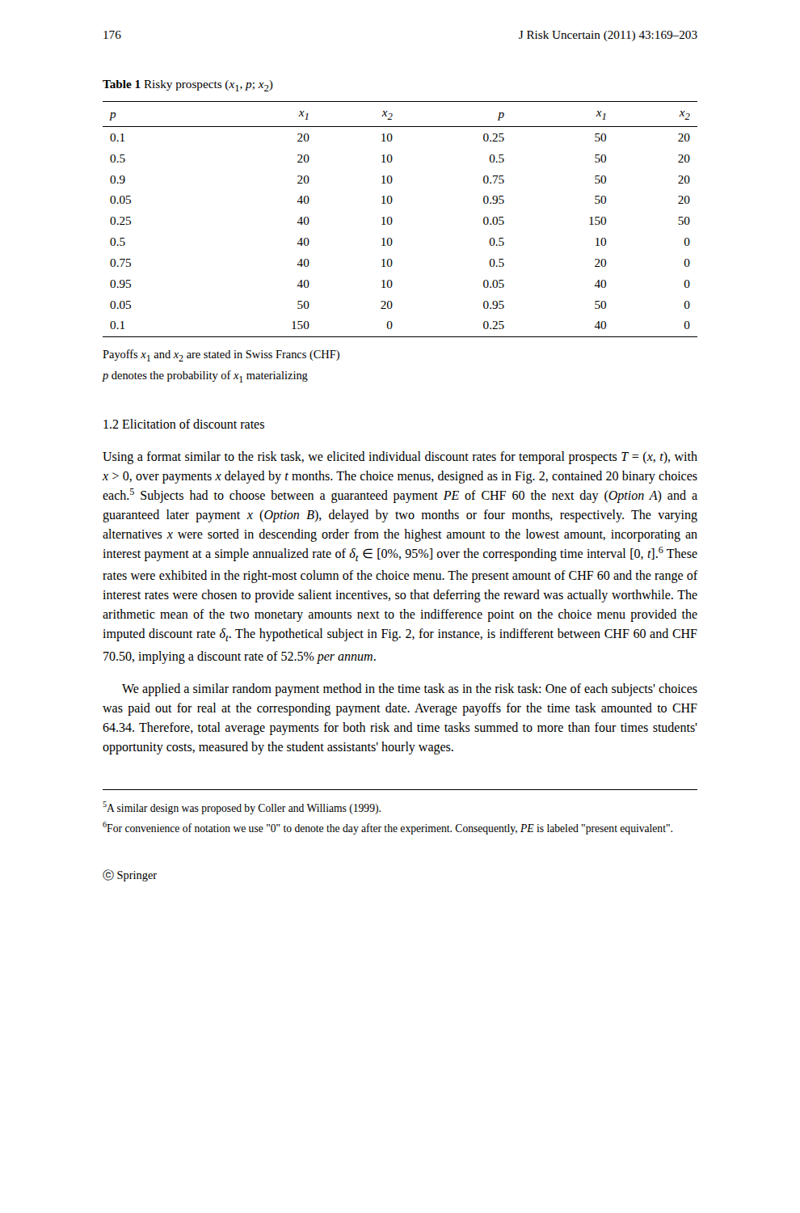176 J Risk Uncertain (2011) 43:169–203
Table 1 Risky prospects ( x 1 , p ; x 2 )
| p | x 1 | x 2 | p | x 1 | x 2 |
| --- | --- | --- | --- | --- | --- |
| 0.1 | 20 | 10 | 0.25 | 50 | 20 |
| 0.5 | 20 | 10 | 0.5 | 50 | 20 |
| 0.9 | 20 | 10 | 0.75 | 50 | 20 |
| 0.05 | 40 | 10 | 0.95 | 50 | 20 |
| 0.25 | 40 | 10 | 0.05 | 150 | 50 |
| 0.5 | 40 | 10 | 0.5 | 10 | 0 |
| 0.75 | 40 | 10 | 0.5 | 20 | 0 |
| 0.95 | 40 | 10 | 0.05 | 40 | 0 |
| 0.05 | 50 | 20 | 0.95 | 50 | 0 |
| 0.1 | 150 | 0 | 0.25 | 40 | 0 |
Payoffs x1 and x2 are stated in Swiss Francs (CHF)
p denotes the probability of x1 materializing
1.2 Elicitation of discount rates
Using a format similar to the risk task, we elicited individual discount rates for temporal prospects T = (x, t), with x > 0, over payments x delayed by t months. The choice menus, designed as in Fig. 2, contained 20 binary choices each.5 Subjects had to choose between a guaranteed payment PE of CHF 60 the next day (Option A) and a guaranteed later payment x (Option B), delayed by two months or four months, respectively. The varying alternatives x were sorted in descending order from the highest amount to the lowest amount, incorporating an interest payment at a simple annualized rate of δt ∈ [0%, 95%] over the corresponding time interval [0, t].6 These rates were exhibited in the right-most column of the choice menu. The present amount of CHF 60 and the range of interest rates were chosen to provide salient incentives, so that deferring the reward was actually worthwhile. The arithmetic mean of the two monetary amounts next to the indifference point on the choice menu provided the imputed discount rate δt. The hypothetical subject in Fig. 2, for instance, is indifferent between CHF 60 and CHF 70.50, implying a discount rate of 52.5% per annum.
We applied a similar random payment method in the time task as in the risk task: One of each subjects' choices was paid out for real at the corresponding payment date. Average payoffs for the time task amounted to CHF 64.34. Therefore, total average payments for both risk and time tasks summed to more than four times students' opportunity costs, measured by the student assistants' hourly wages.
5A similar design was proposed by Coller and Williams (1999).
6For convenience of notation we use "0" to denote the day after the experiment. Consequently, PE is labeled "present equivalent".
ⓒ Springer